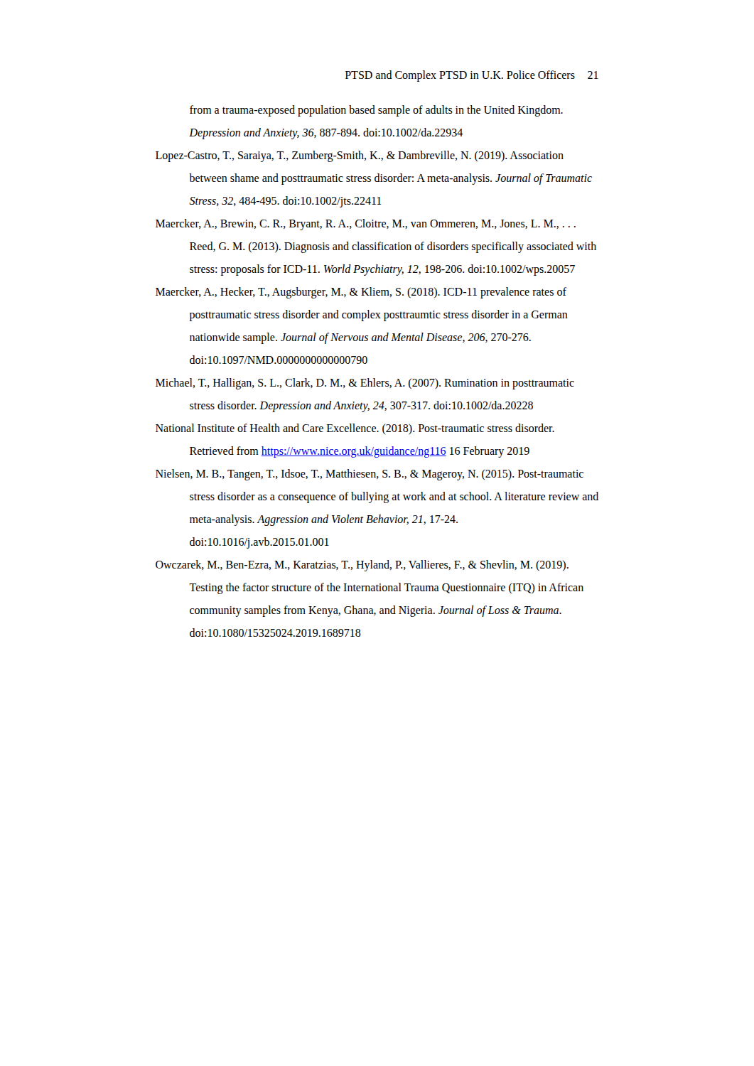PTSD and Complex PTSD in U.K. Police Officers 21
from a trauma-exposed population based sample of adults in the United Kingdom. Depression and Anxiety, 36, 887-894. doi:10.1002/da.22934
Lopez-Castro, T., Saraiya, T., Zumberg-Smith, K., & Dambreville, N. (2019). Association between shame and posttraumatic stress disorder: A meta-analysis. Journal of Traumatic Stress, 32, 484-495. doi:10.1002/jts.22411
Maercker, A., Brewin, C. R., Bryant, R. A., Cloitre, M., van Ommeren, M., Jones, L. M., . . . Reed, G. M. (2013). Diagnosis and classification of disorders specifically associated with stress: proposals for ICD-11. World Psychiatry, 12, 198-206. doi:10.1002/wps.20057
Maercker, A., Hecker, T., Augsburger, M., & Kliem, S. (2018). ICD-11 prevalence rates of posttraumatic stress disorder and complex posttraumtic stress disorder in a German nationwide sample. Journal of Nervous and Mental Disease, 206, 270-276. doi:10.1097/NMD.0000000000000790
Michael, T., Halligan, S. L., Clark, D. M., & Ehlers, A. (2007). Rumination in posttraumatic stress disorder. Depression and Anxiety, 24, 307-317. doi:10.1002/da.20228
National Institute of Health and Care Excellence. (2018). Post-traumatic stress disorder. Retrieved from https://www.nice.org.uk/guidance/ng116 16 February 2019
Nielsen, M. B., Tangen, T., Idsoe, T., Matthiesen, S. B., & Mageroy, N. (2015). Post-traumatic stress disorder as a consequence of bullying at work and at school. A literature review and meta-analysis. Aggression and Violent Behavior, 21, 17-24. doi:10.1016/j.avb.2015.01.001
Owczarek, M., Ben-Ezra, M., Karatzias, T., Hyland, P., Vallieres, F., & Shevlin, M. (2019). Testing the factor structure of the International Trauma Questionnaire (ITQ) in African community samples from Kenya, Ghana, and Nigeria. Journal of Loss & Trauma. doi:10.1080/15325024.2019.1689718